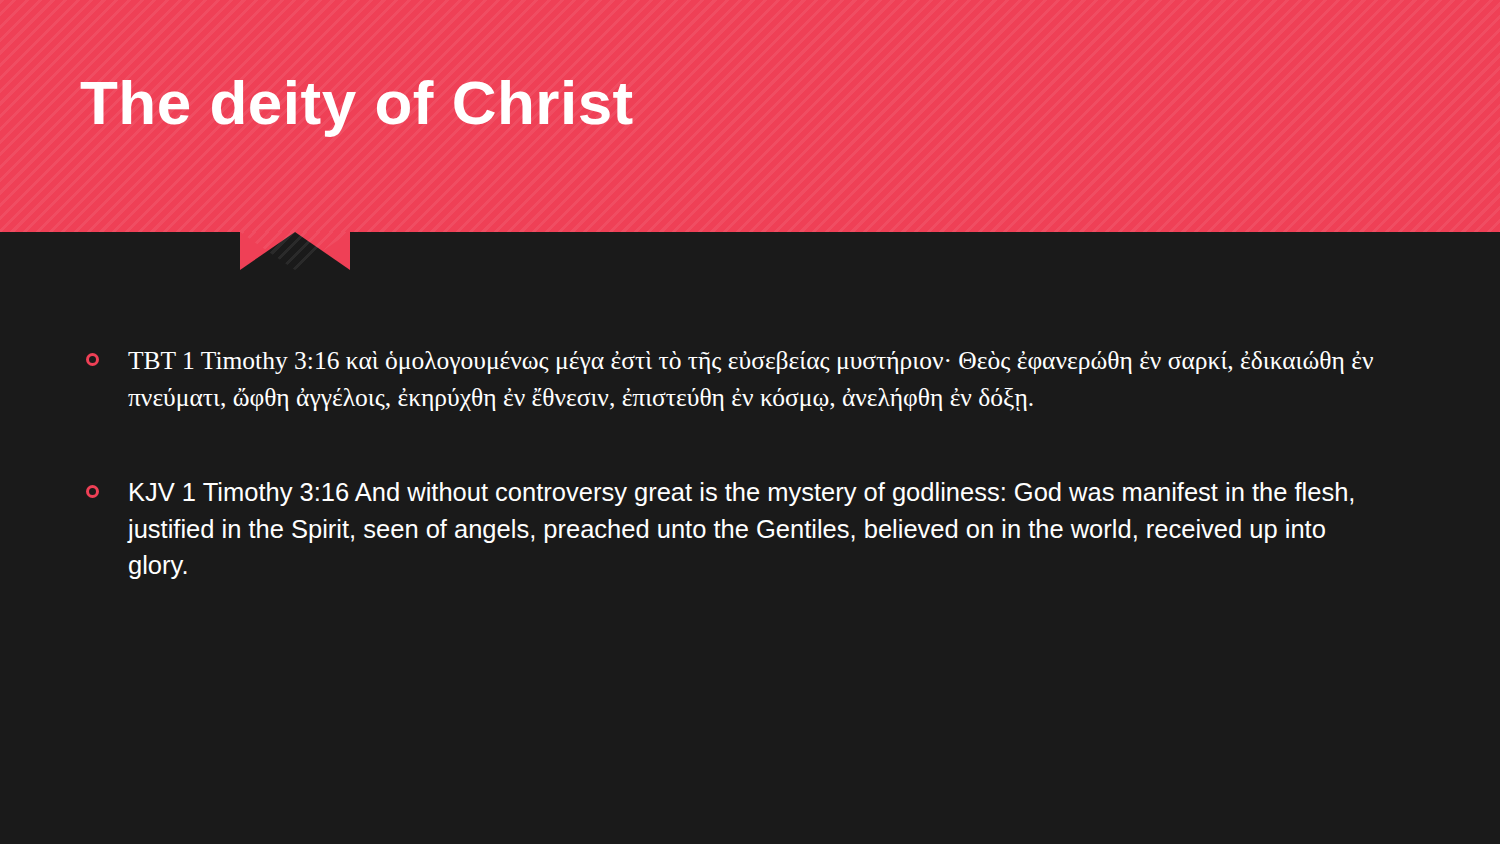The deity of Christ
TBT 1 Timothy 3:16 καὶ ὁμολογουμένως μέγα ἐστὶ τὸ τῆς εὐσεβείας μυστήριον· Θεὸς ἐφανερώθη ἐν σαρκί, ἐδικαιώθη ἐν πνεύματι, ὤφθη ἀγγέλοις, ἐκηρύχθη ἐν ἔθνεσιν, ἐπιστεύθη ἐν κόσμῳ, ἀνελήφθη ἐν δόξῃ.
KJV 1 Timothy 3:16 And without controversy great is the mystery of godliness: God was manifest in the flesh, justified in the Spirit, seen of angels, preached unto the Gentiles, believed on in the world, received up into glory.